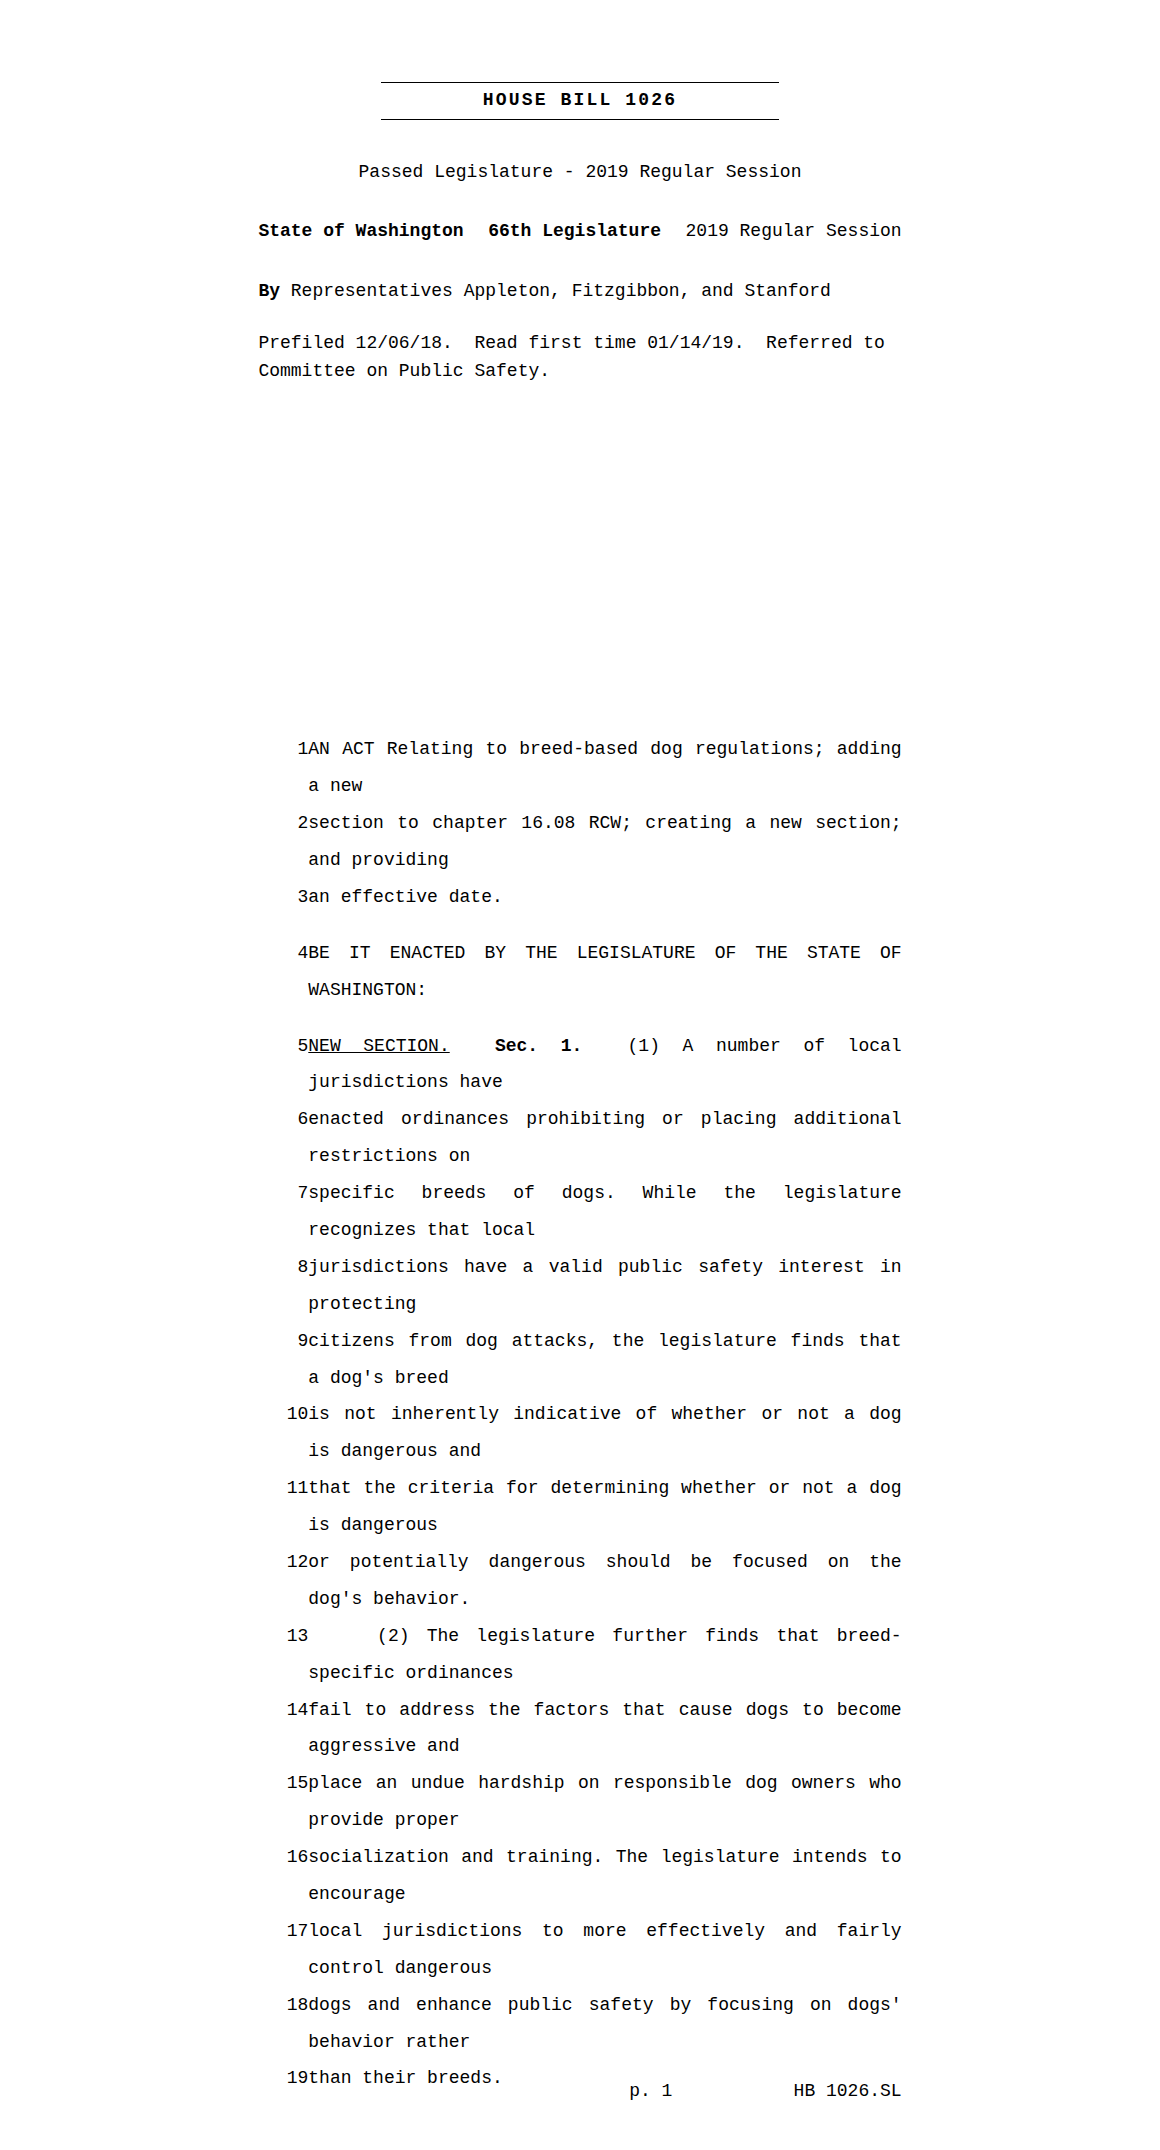HOUSE BILL 1026
Passed Legislature - 2019 Regular Session
State of Washington 66th Legislature 2019 Regular Session
By Representatives Appleton, Fitzgibbon, and Stanford
Prefiled 12/06/18. Read first time 01/14/19. Referred to Committee on Public Safety.
| 1 | AN ACT Relating to breed-based dog regulations; adding a new |
| 2 | section to chapter 16.08 RCW; creating a new section; and providing |
| 3 | an effective date. |
| 4 | BE IT ENACTED BY THE LEGISLATURE OF THE STATE OF WASHINGTON: |
| 5 | NEW SECTION. Sec. 1. (1) A number of local jurisdictions have |
| 6 | enacted ordinances prohibiting or placing additional restrictions on |
| 7 | specific breeds of dogs. While the legislature recognizes that local |
| 8 | jurisdictions have a valid public safety interest in protecting |
| 9 | citizens from dog attacks, the legislature finds that a dog's breed |
| 10 | is not inherently indicative of whether or not a dog is dangerous and |
| 11 | that the criteria for determining whether or not a dog is dangerous |
| 12 | or potentially dangerous should be focused on the dog's behavior. |
| 13 | (2) The legislature further finds that breed-specific ordinances |
| 14 | fail to address the factors that cause dogs to become aggressive and |
| 15 | place an undue hardship on responsible dog owners who provide proper |
| 16 | socialization and training. The legislature intends to encourage |
| 17 | local jurisdictions to more effectively and fairly control dangerous |
| 18 | dogs and enhance public safety by focusing on dogs' behavior rather |
| 19 | than their breeds. |
p. 1 HB 1026.SL